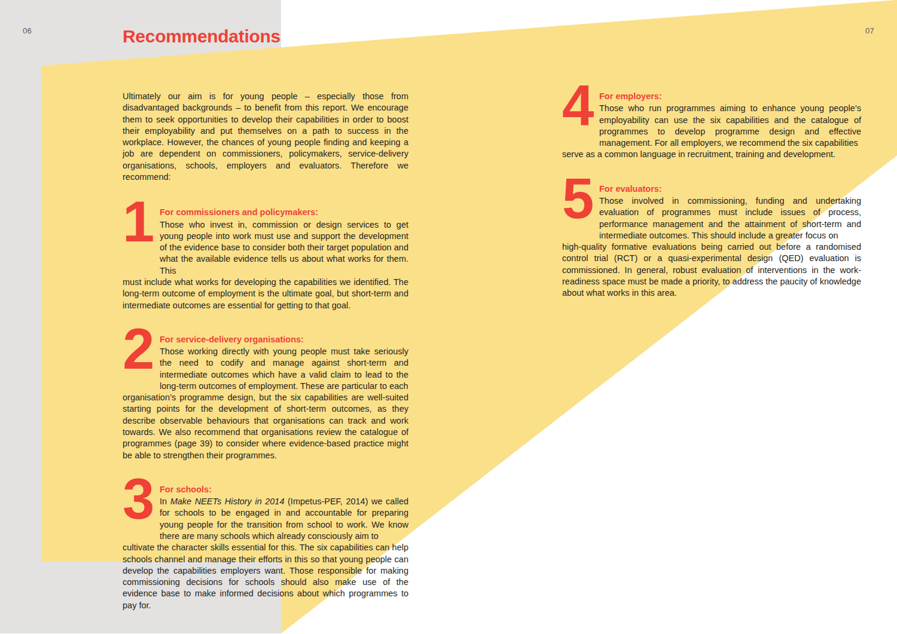06
07
Recommendations
Ultimately our aim is for young people – especially those from disadvantaged backgrounds – to benefit from this report. We encourage them to seek opportunities to develop their capabilities in order to boost their employability and put themselves on a path to success in the workplace. However, the chances of young people finding and keeping a job are dependent on commissioners, policymakers, service-delivery organisations, schools, employers and evaluators. Therefore we recommend:
1
For commissioners and policymakers:
Those who invest in, commission or design services to get young people into work must use and support the development of the evidence base to consider both their target population and what the available evidence tells us about what works for them. This
must include what works for developing the capabilities we identified. The long-term outcome of employment is the ultimate goal, but short-term and intermediate outcomes are essential for getting to that goal.
2
For service-delivery organisations:
Those working directly with young people must take seriously the need to codify and manage against short-term and intermediate outcomes which have a valid claim to lead to the long-term outcomes of employment. These are particular to each
organisation’s programme design, but the six capabilities are well-suited starting points for the development of short-term outcomes, as they describe observable behaviours that organisations can track and work towards. We also recommend that organisations review the catalogue of programmes (page 39) to consider where evidence-based practice might be able to strengthen their programmes.
3
For schools:
In Make NEETs History in 2014 (Impetus-PEF, 2014) we called for schools to be engaged in and accountable for preparing young people for the transition from school to work. We know there are many schools which already consciously aim to
cultivate the character skills essential for this. The six capabilities can help schools channel and manage their efforts in this so that young people can develop the capabilities employers want. Those responsible for making commissioning decisions for schools should also make use of the evidence base to make informed decisions about which programmes to pay for.
4
For employers:
Those who run programmes aiming to enhance young people’s employability can use the six capabilities and the catalogue of programmes to develop programme design and effective management. For all employers, we recommend the six capabilities
serve as a common language in recruitment, training and development.
5
For evaluators:
Those involved in commissioning, funding and undertaking evaluation of programmes must include issues of process, performance management and the attainment of short-term and intermediate outcomes. This should include a greater focus on
high-quality formative evaluations being carried out before a randomised control trial (RCT) or a quasi-experimental design (QED) evaluation is commissioned. In general, robust evaluation of interventions in the work-readiness space must be made a priority, to address the paucity of knowledge about what works in this area.